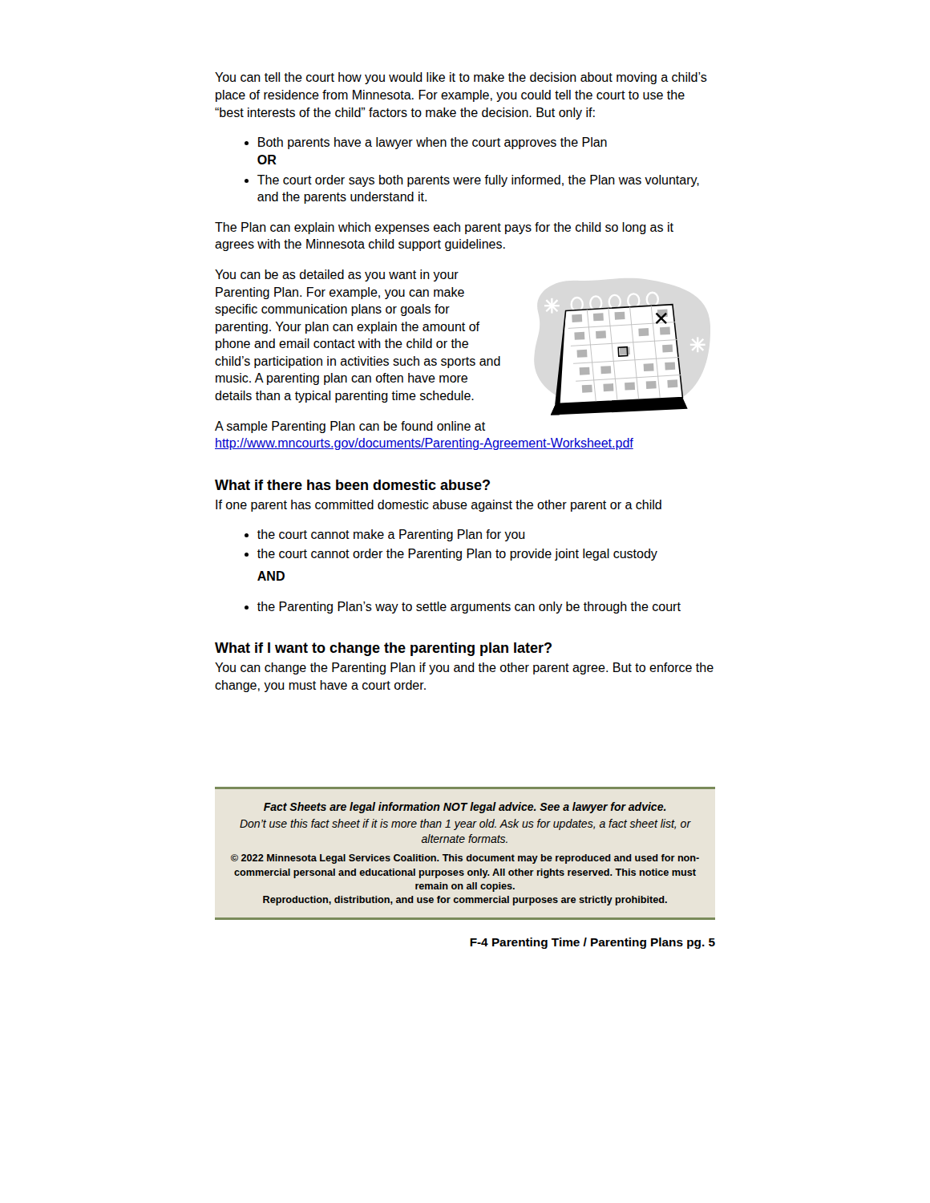You can tell the court how you would like it to make the decision about moving a child’s place of residence from Minnesota. For example, you could tell the court to use the “best interests of the child” factors to make the decision. But only if:
Both parents have a lawyer when the court approves the Plan
OR
The court order says both parents were fully informed, the Plan was voluntary, and the parents understand it.
The Plan can explain which expenses each parent pays for the child so long as it agrees with the Minnesota child support guidelines.
You can be as detailed as you want in your Parenting Plan. For example, you can make specific communication plans or goals for parenting. Your plan can explain the amount of phone and email contact with the child or the child’s participation in activities such as sports and music. A parenting plan can often have more details than a typical parenting time schedule.
A sample Parenting Plan can be found online at
http://www.mncourts.gov/documents/Parenting-Agreement-Worksheet.pdf
What if there has been domestic abuse?
If one parent has committed domestic abuse against the other parent or a child
the court cannot make a Parenting Plan for you
the court cannot order the Parenting Plan to provide joint legal custody
AND
the Parenting Plan’s way to settle arguments can only be through the court
What if I want to change the parenting plan later?
You can change the Parenting Plan if you and the other parent agree. But to enforce the change, you must have a court order.
Fact Sheets are legal information NOT legal advice. See a lawyer for advice.
Don’t use this fact sheet if it is more than 1 year old. Ask us for updates, a fact sheet list, or alternate formats.
© 2022 Minnesota Legal Services Coalition. This document may be reproduced and used for non-commercial personal and educational purposes only. All other rights reserved. This notice must remain on all copies.
Reproduction, distribution, and use for commercial purposes are strictly prohibited.
F-4 Parenting Time / Parenting Plans pg. 5